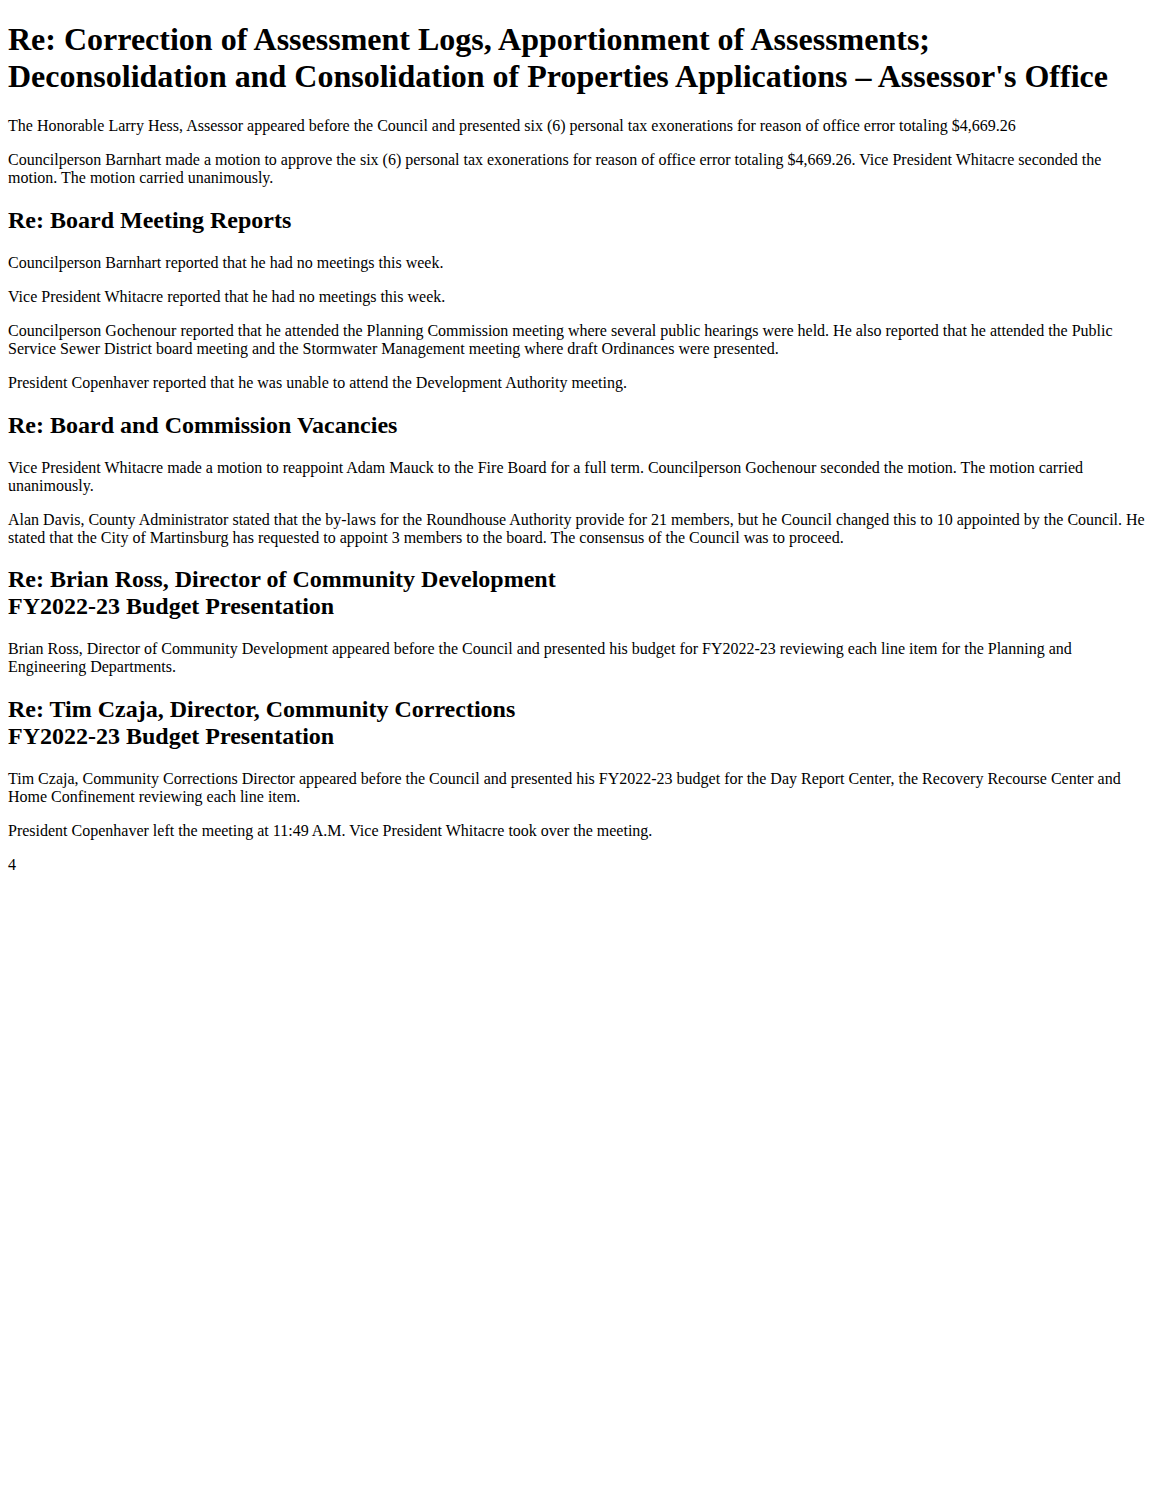Re: Correction of Assessment Logs, Apportionment of Assessments; Deconsolidation and Consolidation of Properties Applications – Assessor's Office
The Honorable Larry Hess, Assessor appeared before the Council and presented six (6) personal tax exonerations for reason of office error totaling $4,669.26
Councilperson Barnhart made a motion to approve the six (6) personal tax exonerations for reason of office error totaling $4,669.26. Vice President Whitacre seconded the motion. The motion carried unanimously.
Re: Board Meeting Reports
Councilperson Barnhart reported that he had no meetings this week.
Vice President Whitacre reported that he had no meetings this week.
Councilperson Gochenour reported that he attended the Planning Commission meeting where several public hearings were held. He also reported that he attended the Public Service Sewer District board meeting and the Stormwater Management meeting where draft Ordinances were presented.
President Copenhaver reported that he was unable to attend the Development Authority meeting.
Re: Board and Commission Vacancies
Vice President Whitacre made a motion to reappoint Adam Mauck to the Fire Board for a full term. Councilperson Gochenour seconded the motion. The motion carried unanimously.
Alan Davis, County Administrator stated that the by-laws for the Roundhouse Authority provide for 21 members, but he Council changed this to 10 appointed by the Council. He stated that the City of Martinsburg has requested to appoint 3 members to the board. The consensus of the Council was to proceed.
Re: Brian Ross, Director of Community Development
FY2022-23 Budget Presentation
Brian Ross, Director of Community Development appeared before the Council and presented his budget for FY2022-23 reviewing each line item for the Planning and Engineering Departments.
Re: Tim Czaja, Director, Community Corrections
FY2022-23 Budget Presentation
Tim Czaja, Community Corrections Director appeared before the Council and presented his FY2022-23 budget for the Day Report Center, the Recovery Recourse Center and Home Confinement reviewing each line item.
President Copenhaver left the meeting at 11:49 A.M. Vice President Whitacre took over the meeting.
4